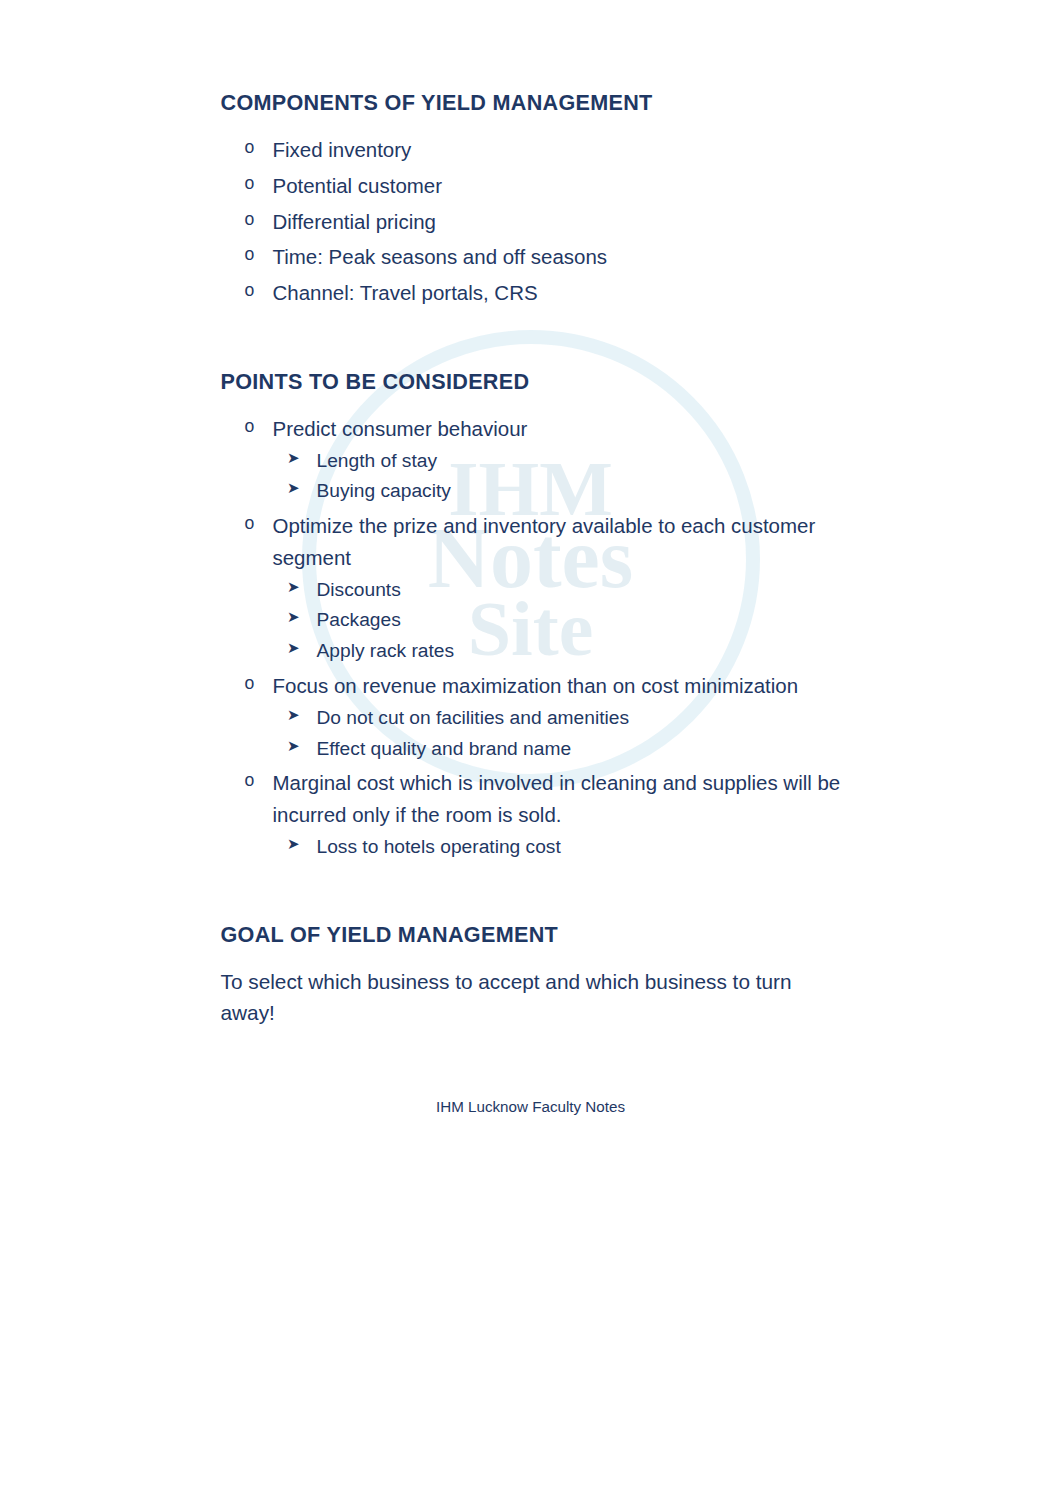IHM Notes Site
COMPONENTS OF YIELD MANAGEMENT
Fixed inventory
Potential customer
Differential pricing
Time: Peak seasons and off seasons
Channel: Travel portals, CRS
POINTS TO BE CONSIDERED
Predict consumer behaviour
Length of stay
Buying capacity
Optimize the prize and inventory available to each customer segment
Discounts
Packages
Apply rack rates
Focus on revenue maximization than on cost minimization
Do not cut on facilities and amenities
Effect quality and brand name
Marginal cost which is involved in cleaning and supplies will be incurred only if the room is sold.
Loss to hotels operating cost
GOAL OF YIELD MANAGEMENT
To select which business to accept and which business to turn away!
IHM Lucknow Faculty Notes